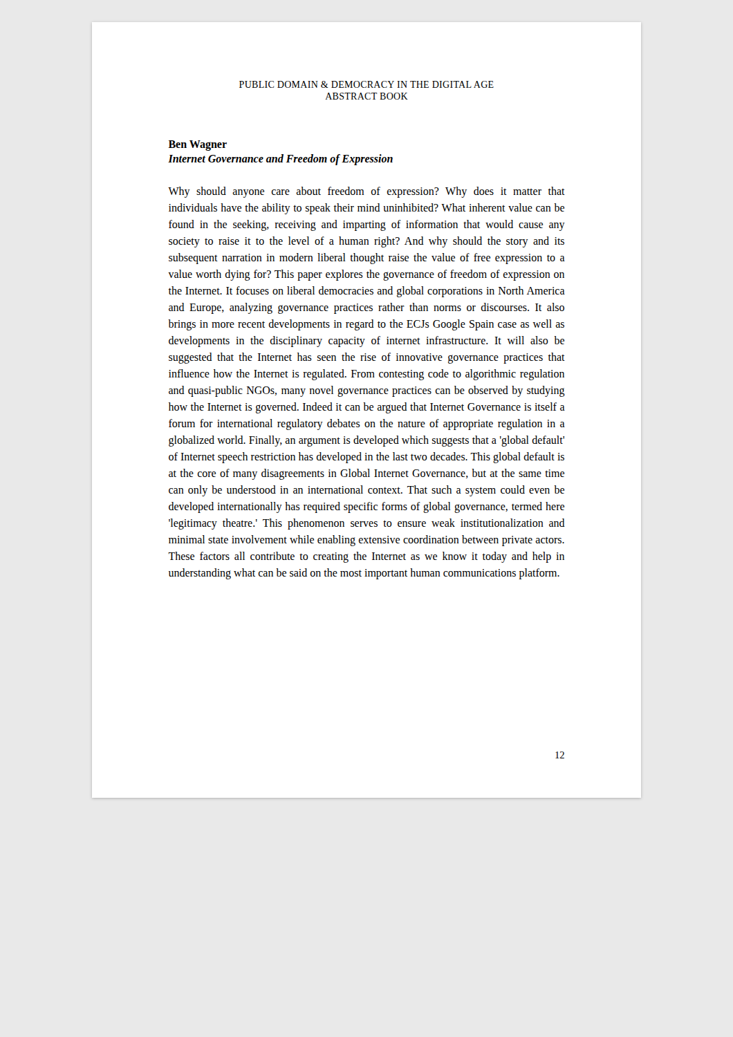PUBLIC DOMAIN & DEMOCRACY IN THE DIGITAL AGE ABSTRACT BOOK
Ben Wagner
Internet Governance and Freedom of Expression
Why should anyone care about freedom of expression? Why does it matter that individuals have the ability to speak their mind uninhibited? What inherent value can be found in the seeking, receiving and imparting of information that would cause any society to raise it to the level of a human right? And why should the story and its subsequent narration in modern liberal thought raise the value of free expression to a value worth dying for? This paper explores the governance of freedom of expression on the Internet. It focuses on liberal democracies and global corporations in North America and Europe, analyzing governance practices rather than norms or discourses. It also brings in more recent developments in regard to the ECJs Google Spain case as well as developments in the disciplinary capacity of internet infrastructure. It will also be suggested that the Internet has seen the rise of innovative governance practices that influence how the Internet is regulated. From contesting code to algorithmic regulation and quasi-public NGOs, many novel governance practices can be observed by studying how the Internet is governed. Indeed it can be argued that Internet Governance is itself a forum for international regulatory debates on the nature of appropriate regulation in a globalized world. Finally, an argument is developed which suggests that a 'global default' of Internet speech restriction has developed in the last two decades. This global default is at the core of many disagreements in Global Internet Governance, but at the same time can only be understood in an international context. That such a system could even be developed internationally has required specific forms of global governance, termed here 'legitimacy theatre.' This phenomenon serves to ensure weak institutionalization and minimal state involvement while enabling extensive coordination between private actors. These factors all contribute to creating the Internet as we know it today and help in understanding what can be said on the most important human communications platform.
12